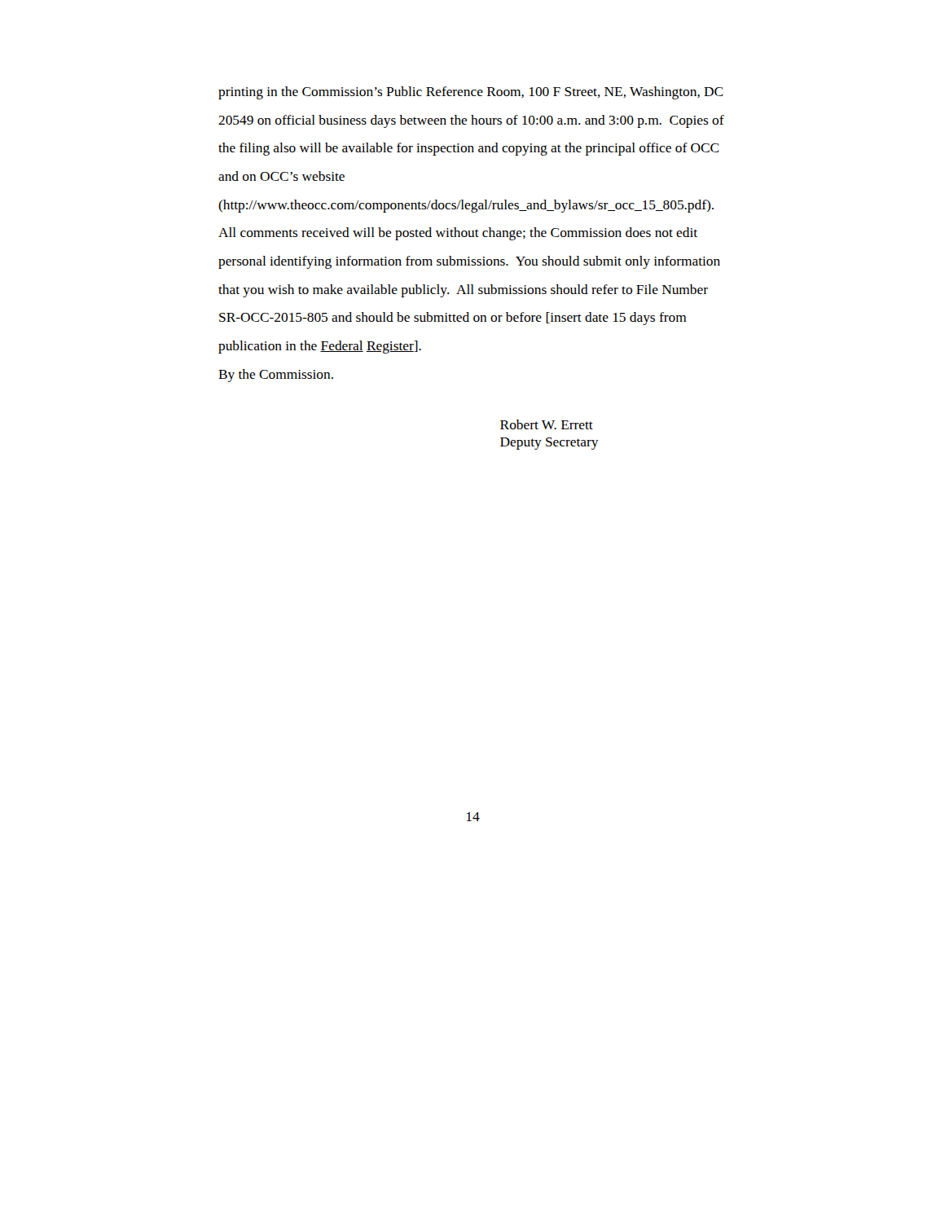printing in the Commission’s Public Reference Room, 100 F Street, NE, Washington, DC 20549 on official business days between the hours of 10:00 a.m. and 3:00 p.m. Copies of the filing also will be available for inspection and copying at the principal office of OCC and on OCC’s website (http://www.theocc.com/components/docs/legal/rules_and_bylaws/sr_occ_15_805.pdf). All comments received will be posted without change; the Commission does not edit personal identifying information from submissions. You should submit only information that you wish to make available publicly. All submissions should refer to File Number SR-OCC-2015-805 and should be submitted on or before [insert date 15 days from publication in the Federal Register].
By the Commission.
Robert W. Errett
Deputy Secretary
14